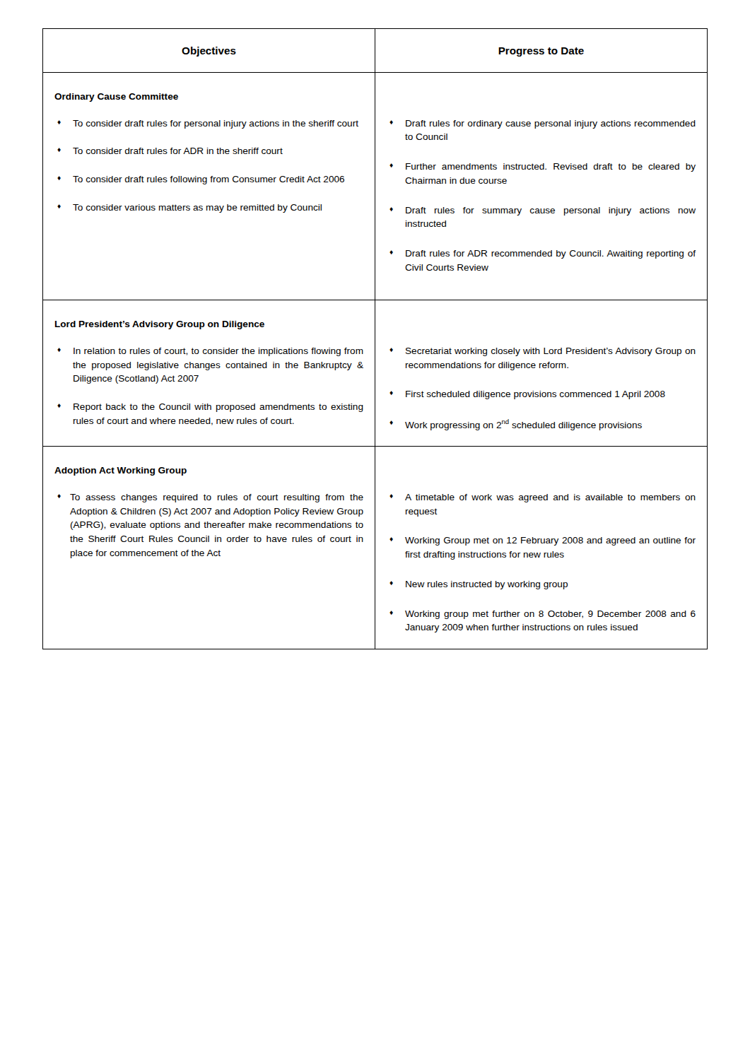| Objectives | Progress to Date |
| --- | --- |
| Ordinary Cause Committee To consider draft rules for personal injury actions in the sheriff court To consider draft rules for ADR in the sheriff court To consider draft rules following from Consumer Credit Act 2006 To consider various matters as may be remitted by Council | Draft rules for ordinary cause personal injury actions recommended to Council Further amendments instructed. Revised draft to be cleared by Chairman in due course Draft rules for summary cause personal injury actions now instructed Draft rules for ADR recommended by Council. Awaiting reporting of Civil Courts Review |
| Lord President’s Advisory Group on Diligence In relation to rules of court, to consider the implications flowing from the proposed legislative changes contained in the Bankruptcy & Diligence (Scotland) Act 2007 Report back to the Council with proposed amendments to existing rules of court and where needed, new rules of court. | Secretariat working closely with Lord President’s Advisory Group on recommendations for diligence reform. First scheduled diligence provisions commenced 1 April 2008 Work progressing on 2 nd scheduled diligence provisions |
| Adoption Act Working Group To assess changes required to rules of court resulting from the Adoption & Children (S) Act 2007 and Adoption Policy Review Group (APRG), evaluate options and thereafter make recommendations to the Sheriff Court Rules Council in order to have rules of court in place for commencement of the Act | A timetable of work was agreed and is available to members on request Working Group met on 12 February 2008 and agreed an outline for first drafting instructions for new rules New rules instructed by working group Working group met further on 8 October, 9 December 2008 and 6 January 2009 when further instructions on rules issued |